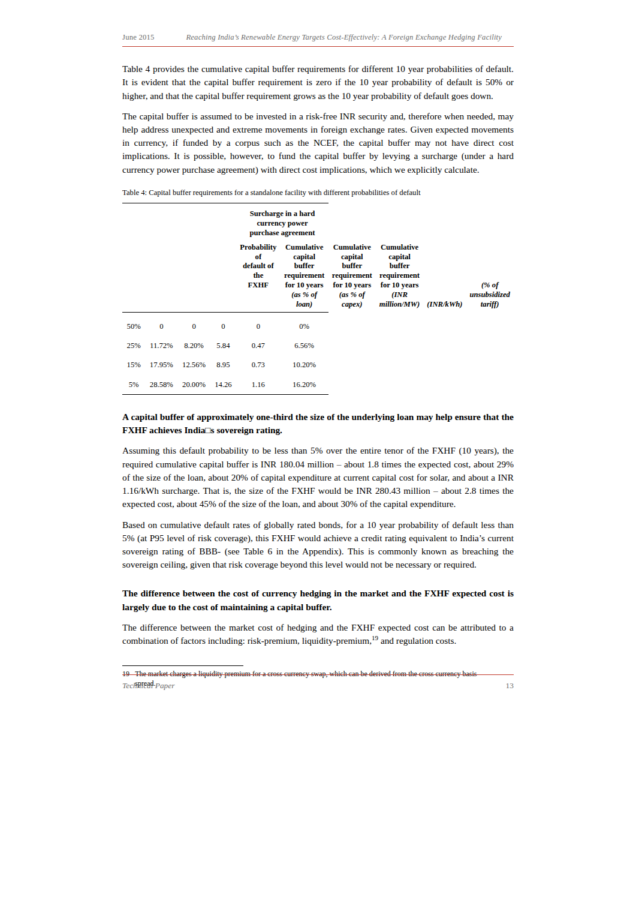June 2015 Reaching India’s Renewable Energy Targets Cost-Effectively: A Foreign Exchange Hedging Facility
Table 4 provides the cumulative capital buffer requirements for different 10 year probabilities of default. It is evident that the capital buffer requirement is zero if the 10 year probability of default is 50% or higher, and that the capital buffer requirement grows as the 10 year probability of default goes down.
The capital buffer is assumed to be invested in a risk-free INR security and, therefore when needed, may help address unexpected and extreme movements in foreign exchange rates. Given expected movements in currency, if funded by a corpus such as the NCEF, the capital buffer may not have direct cost implications. It is possible, however, to fund the capital buffer by levying a surcharge (under a hard currency power purchase agreement) with direct cost implications, which we explicitly calculate.
Table 4: Capital buffer requirements for a standalone facility with different probabilities of default
| | | | | Surcharge in a hard currency power purchase agreement |
| --- | --- | --- | --- | --- |
| Probability of default of the FXHF | Cumulative capital buffer requirement for 10 years (as % of loan) | Cumulative capital buffer requirement for 10 years (as % of capex) | Cumulative capital buffer requirement for 10 years (INR million/MW) | (INR/kWh) | (% of unsubsidized tariff) |
| 50% | 0 | 0 | 0 | 0 | 0% |
| 25% | 11.72% | 8.20% | 5.84 | 0.47 | 6.56% |
| 15% | 17.95% | 12.56% | 8.95 | 0.73 | 10.20% |
| 5% | 28.58% | 20.00% | 14.26 | 1.16 | 16.20% |
A capital buffer of approximately one-third the size of the underlying loan may help ensure that the FXHF achieves India□s sovereign rating.
Assuming this default probability to be less than 5% over the entire tenor of the FXHF (10 years), the required cumulative capital buffer is INR 180.04 million – about 1.8 times the expected cost, about 29% of the size of the loan, about 20% of capital expenditure at current capital cost for solar, and about a INR 1.16/kWh surcharge. That is, the size of the FXHF would be INR 280.43 million – about 2.8 times the expected cost, about 45% of the size of the loan, and about 30% of the capital expenditure.
Based on cumulative default rates of globally rated bonds, for a 10 year probability of default less than 5% (at P95 level of risk coverage), this FXHF would achieve a credit rating equivalent to India’s current sovereign rating of BBB- (see Table 6 in the Appendix). This is commonly known as breaching the sovereign ceiling, given that risk coverage beyond this level would not be necessary or required.
The difference between the cost of currency hedging in the market and the FXHF expected cost is largely due to the cost of maintaining a capital buffer.
The difference between the market cost of hedging and the FXHF expected cost can be attributed to a combination of factors including: risk-premium, liquidity-premium,19 and regulation costs.
19 The market charges a liquidity premium for a cross currency swap, which can be derived from the cross currency basis
spread.
Technical Paper 13